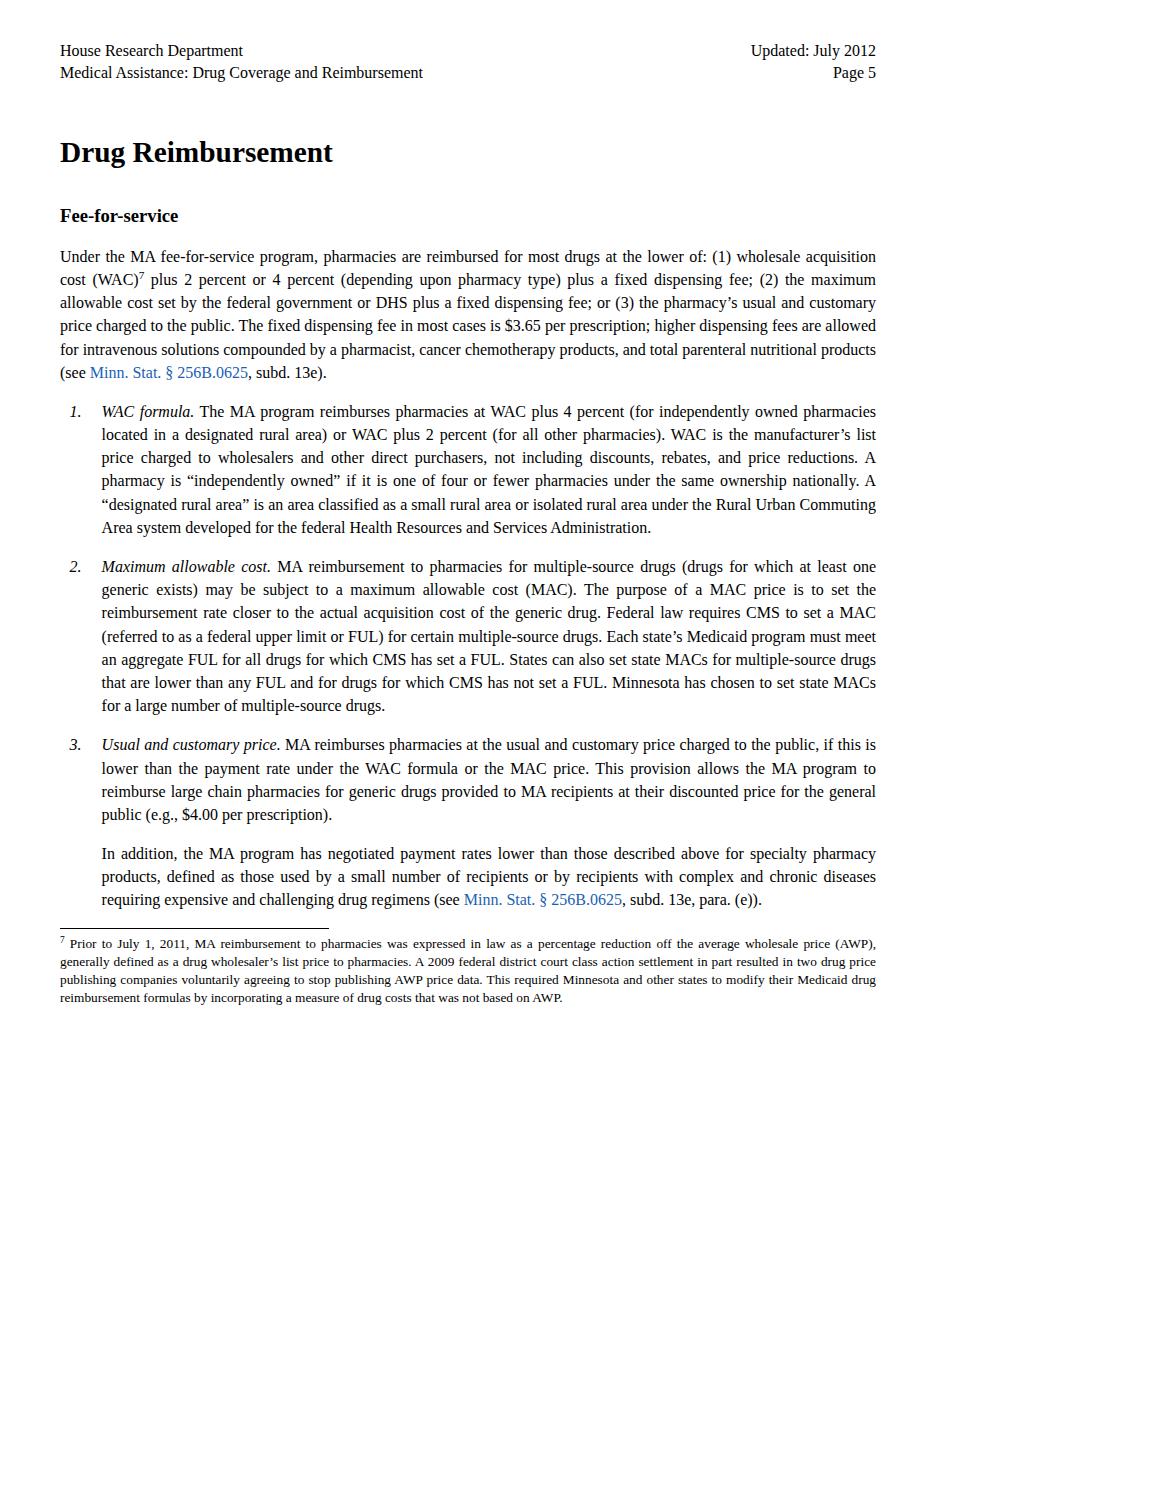House Research Department
Medical Assistance: Drug Coverage and Reimbursement
Updated: July 2012
Page 5
Drug Reimbursement
Fee-for-service
Under the MA fee-for-service program, pharmacies are reimbursed for most drugs at the lower of: (1) wholesale acquisition cost (WAC)7 plus 2 percent or 4 percent (depending upon pharmacy type) plus a fixed dispensing fee; (2) the maximum allowable cost set by the federal government or DHS plus a fixed dispensing fee; or (3) the pharmacy’s usual and customary price charged to the public. The fixed dispensing fee in most cases is $3.65 per prescription; higher dispensing fees are allowed for intravenous solutions compounded by a pharmacist, cancer chemotherapy products, and total parenteral nutritional products (see Minn. Stat. § 256B.0625, subd. 13e).
WAC formula. The MA program reimburses pharmacies at WAC plus 4 percent (for independently owned pharmacies located in a designated rural area) or WAC plus 2 percent (for all other pharmacies). WAC is the manufacturer’s list price charged to wholesalers and other direct purchasers, not including discounts, rebates, and price reductions. A pharmacy is “independently owned” if it is one of four or fewer pharmacies under the same ownership nationally. A “designated rural area” is an area classified as a small rural area or isolated rural area under the Rural Urban Commuting Area system developed for the federal Health Resources and Services Administration.
Maximum allowable cost. MA reimbursement to pharmacies for multiple-source drugs (drugs for which at least one generic exists) may be subject to a maximum allowable cost (MAC). The purpose of a MAC price is to set the reimbursement rate closer to the actual acquisition cost of the generic drug. Federal law requires CMS to set a MAC (referred to as a federal upper limit or FUL) for certain multiple-source drugs. Each state’s Medicaid program must meet an aggregate FUL for all drugs for which CMS has set a FUL. States can also set state MACs for multiple-source drugs that are lower than any FUL and for drugs for which CMS has not set a FUL. Minnesota has chosen to set state MACs for a large number of multiple-source drugs.
Usual and customary price. MA reimburses pharmacies at the usual and customary price charged to the public, if this is lower than the payment rate under the WAC formula or the MAC price. This provision allows the MA program to reimburse large chain pharmacies for generic drugs provided to MA recipients at their discounted price for the general public (e.g., $4.00 per prescription).
In addition, the MA program has negotiated payment rates lower than those described above for specialty pharmacy products, defined as those used by a small number of recipients or by recipients with complex and chronic diseases requiring expensive and challenging drug regimens (see Minn. Stat. § 256B.0625, subd. 13e, para. (e)).
7 Prior to July 1, 2011, MA reimbursement to pharmacies was expressed in law as a percentage reduction off the average wholesale price (AWP), generally defined as a drug wholesaler’s list price to pharmacies. A 2009 federal district court class action settlement in part resulted in two drug price publishing companies voluntarily agreeing to stop publishing AWP price data. This required Minnesota and other states to modify their Medicaid drug reimbursement formulas by incorporating a measure of drug costs that was not based on AWP.